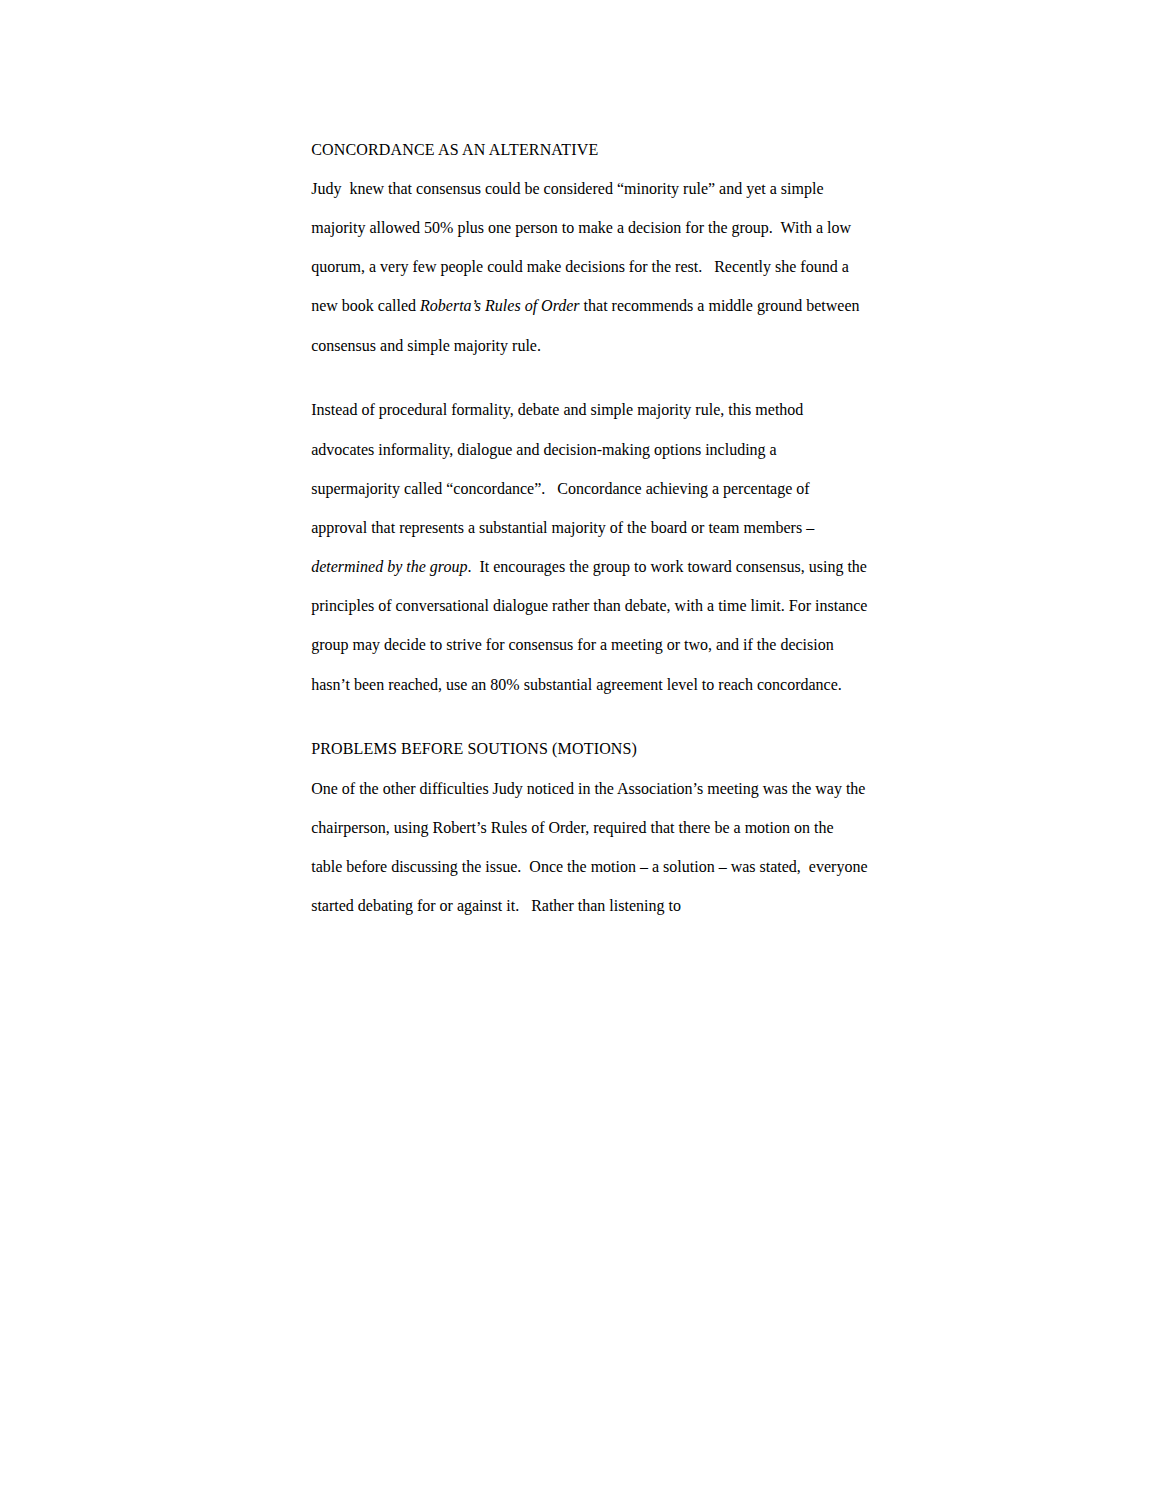CONCORDANCE AS AN ALTERNATIVE
Judy knew that consensus could be considered “minority rule” and yet a simple majority allowed 50% plus one person to make a decision for the group. With a low quorum, a very few people could make decisions for the rest. Recently she found a new book called Roberta’s Rules of Order that recommends a middle ground between consensus and simple majority rule.
Instead of procedural formality, debate and simple majority rule, this method advocates informality, dialogue and decision-making options including a supermajority called “concordance”. Concordance achieving a percentage of approval that represents a substantial majority of the board or team members – determined by the group. It encourages the group to work toward consensus, using the principles of conversational dialogue rather than debate, with a time limit. For instance group may decide to strive for consensus for a meeting or two, and if the decision hasn’t been reached, use an 80% substantial agreement level to reach concordance.
PROBLEMS BEFORE SOUTIONS (MOTIONS)
One of the other difficulties Judy noticed in the Association’s meeting was the way the chairperson, using Robert’s Rules of Order, required that there be a motion on the table before discussing the issue. Once the motion – a solution – was stated, everyone started debating for or against it. Rather than listening to